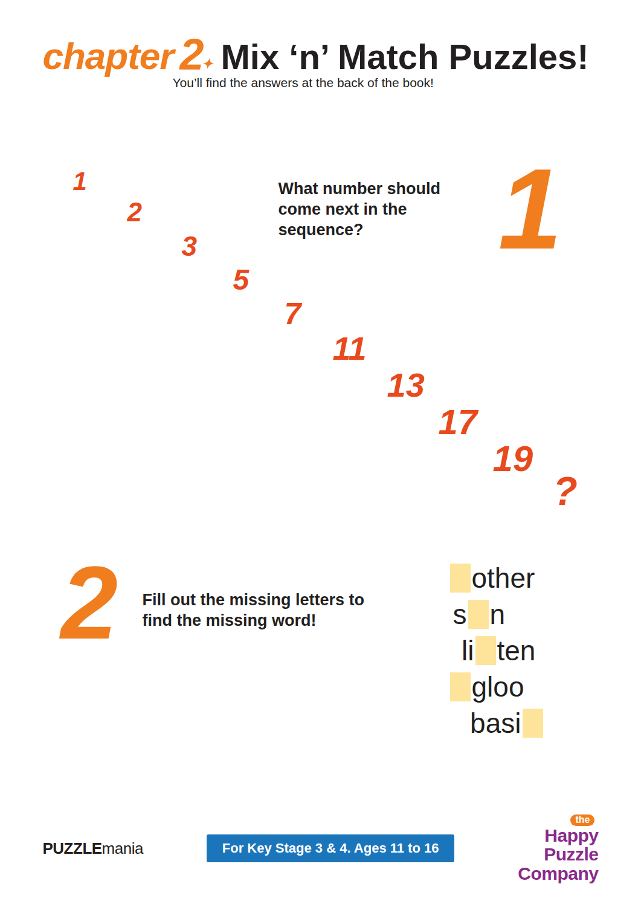chapter 2✦ Mix ‘n’ Match Puzzles!
You’ll find the answers at the back of the book!
1
What number should come next in the sequence?
1 2 3 5 7 11 13 17 19 ?
2
Fill out the missing letters to find the missing word!
other
s n
li ten
gloo
basi
PUZZLEmania
For Key Stage 3 & 4. Ages 11 to 16
the
Happy
Puzzle
Company